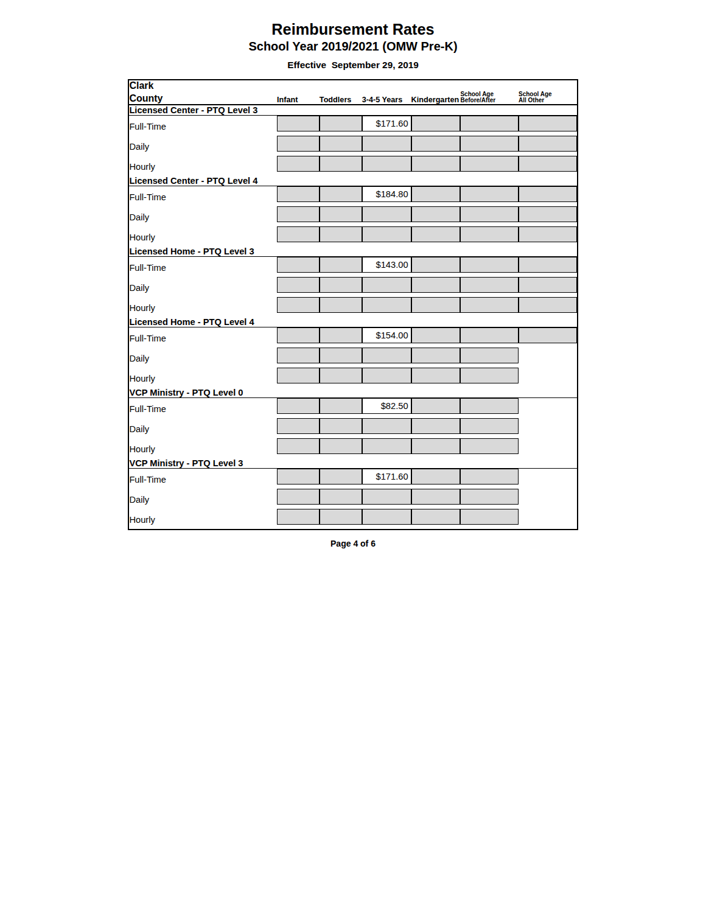Reimbursement Rates
School Year 2019/2021 (OMW Pre-K)
Effective September 29, 2019
| Clark | |
| County | Infant | Toddlers | 3-4-5 Years | Kindergarten | School Age Before/After | School Age All Other |
| Licensed Center - PTQ Level 3 |
| Full-Time | | | $171.60 | | | |
| Daily | | | | | | |
| Hourly | | | | | | |
| Licensed Center - PTQ Level 4 |
| Full-Time | | | $184.80 | | | |
| Daily | | | | | | |
| Hourly | | | | | | |
| Licensed Home - PTQ Level 3 |
| Full-Time | | | $143.00 | | | |
| Daily | | | | | | |
| Hourly | | | | | | |
| Licensed Home - PTQ Level 4 |
| Full-Time | | | $154.00 | | | |
| Daily | | | | | | |
| Hourly | | | | | | |
| VCP Ministry - PTQ Level 0 |
| Full-Time | | | $82.50 | | | |
| Daily | | | | | | |
| Hourly | | | | | | |
| VCP Ministry - PTQ Level 3 |
| Full-Time | | | $171.60 | | | |
| Daily | | | | | | |
| Hourly | | | | | | |
Page 4 of 6